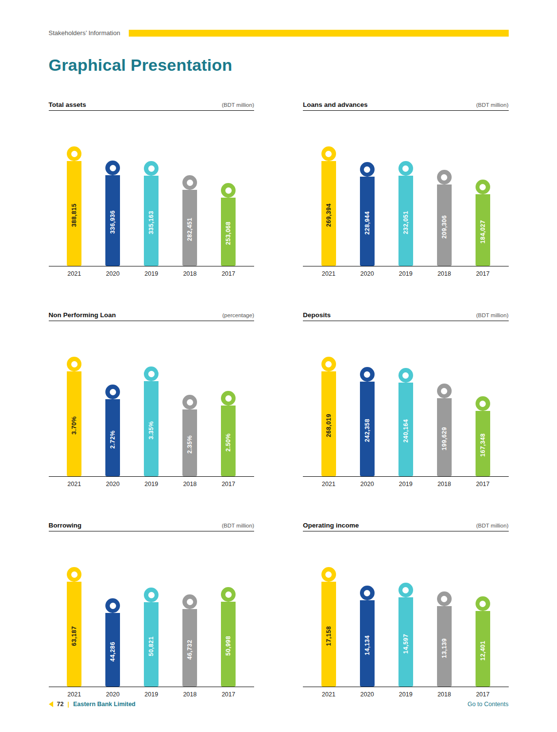Stakeholders’ Information
Graphical Presentation
Total assets (BDT million)
388,815
336,936
335,163
282,451
253,068
20212020201920182017
Loans and advances (BDT million)
269,394
228,944
232,051
209,306
184,027
20212020201920182017
Non Performing Loan (percentage)
3.70%
2.72%
3.35%
2.35%
2.50%
20212020201920182017
Deposits (BDT million)
268,019
242,358
240,164
199,629
167,348
20212020201920182017
Borrowing (BDT million)
63,187
44,286
50,821
46,732
50,998
20212020201920182017
Operating income (BDT million)
17,158
14,134
14,597
13,139
12,401
20212020201920182017
72 | Eastern Bank Limited
Go to Contents